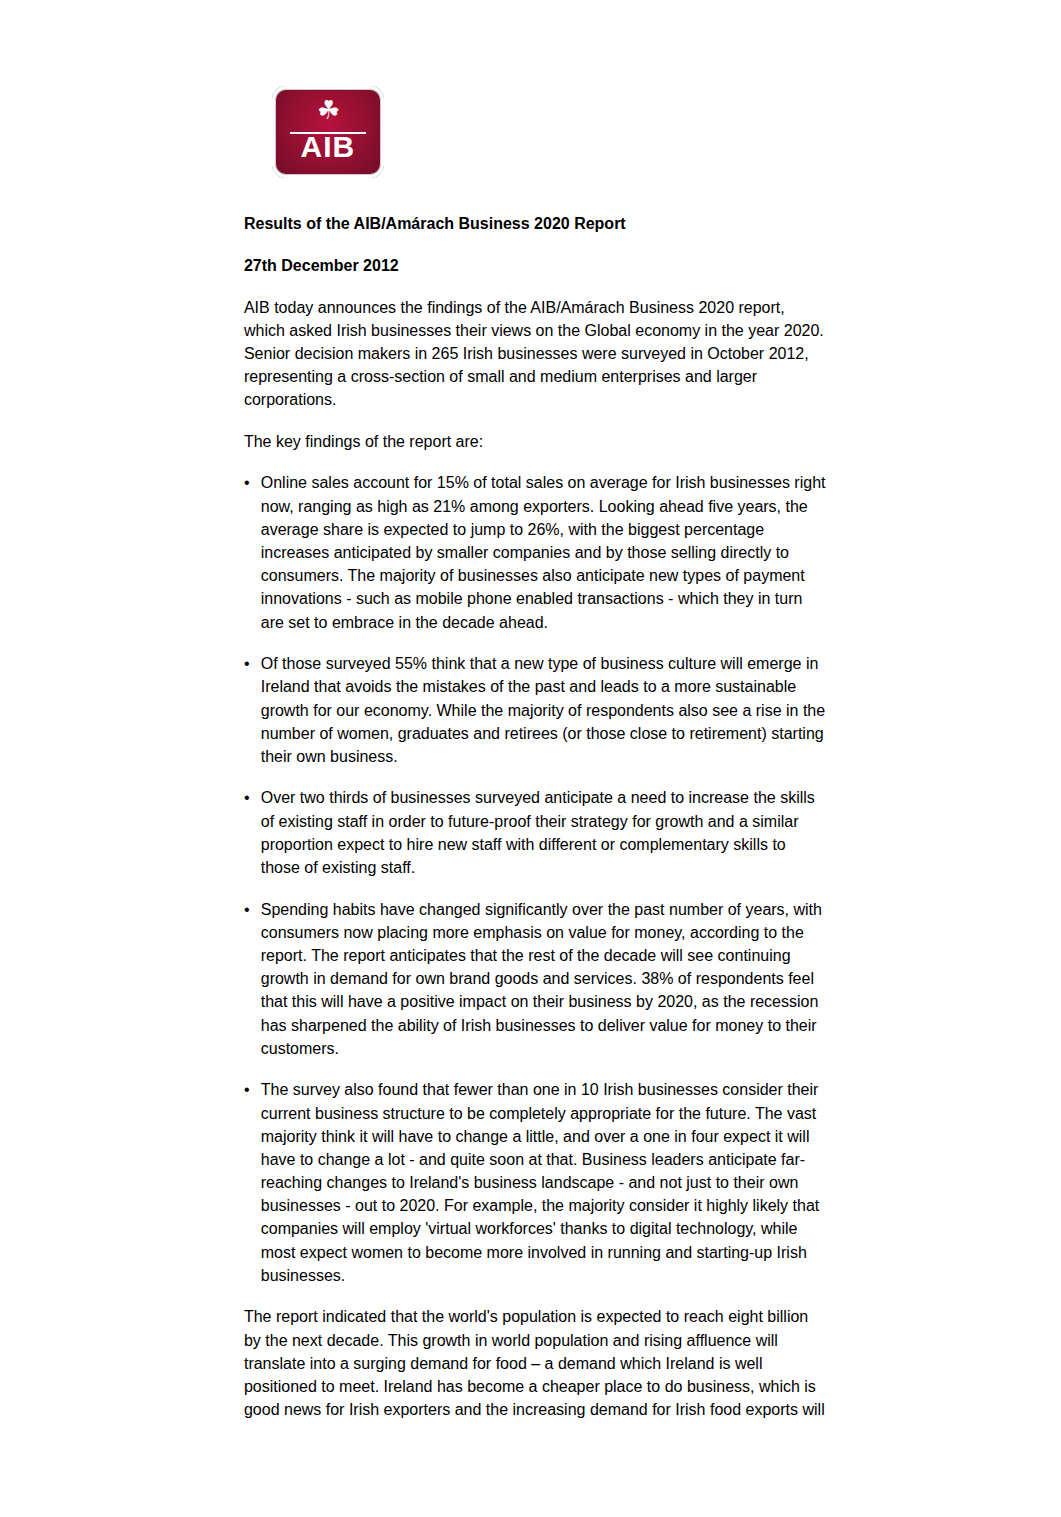AIB
Results of the AIB/Amárach Business 2020 Report
27th December 2012
AIB today announces the findings of the AIB/Amárach Business 2020 report, which asked Irish businesses their views on the Global economy in the year 2020. Senior decision makers in 265 Irish businesses were surveyed in October 2012, representing a cross-section of small and medium enterprises and larger corporations.
The key findings of the report are:
Online sales account for 15% of total sales on average for Irish businesses right now, ranging as high as 21% among exporters. Looking ahead five years, the average share is expected to jump to 26%, with the biggest percentage increases anticipated by smaller companies and by those selling directly to consumers. The majority of businesses also anticipate new types of payment innovations - such as mobile phone enabled transactions - which they in turn are set to embrace in the decade ahead.
Of those surveyed 55% think that a new type of business culture will emerge in Ireland that avoids the mistakes of the past and leads to a more sustainable growth for our economy. While the majority of respondents also see a rise in the number of women, graduates and retirees (or those close to retirement) starting their own business.
Over two thirds of businesses surveyed anticipate a need to increase the skills of existing staff in order to future-proof their strategy for growth and a similar proportion expect to hire new staff with different or complementary skills to those of existing staff.
Spending habits have changed significantly over the past number of years, with consumers now placing more emphasis on value for money, according to the report. The report anticipates that the rest of the decade will see continuing growth in demand for own brand goods and services. 38% of respondents feel that this will have a positive impact on their business by 2020, as the recession has sharpened the ability of Irish businesses to deliver value for money to their customers.
The survey also found that fewer than one in 10 Irish businesses consider their current business structure to be completely appropriate for the future. The vast majority think it will have to change a little, and over a one in four expect it will have to change a lot - and quite soon at that. Business leaders anticipate far-reaching changes to Ireland's business landscape - and not just to their own businesses - out to 2020. For example, the majority consider it highly likely that companies will employ 'virtual workforces' thanks to digital technology, while most expect women to become more involved in running and starting-up Irish businesses.
The report indicated that the world's population is expected to reach eight billion by the next decade. This growth in world population and rising affluence will translate into a surging demand for food – a demand which Ireland is well positioned to meet. Ireland has become a cheaper place to do business, which is good news for Irish exporters and the increasing demand for Irish food exports will